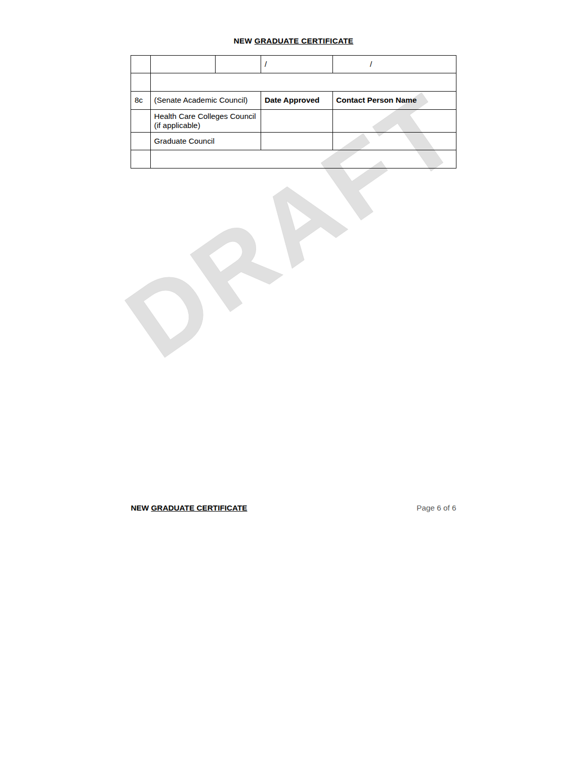DRAFT
NEW GRADUATE CERTIFICATE
| | | | / / | |
| 8c | (Senate Academic Council) | Date Approved | Contact Person Name |
| | Health Care Colleges Council (if applicable) | | |
| | Graduate Council | | |
NEW GRADUATE CERTIFICATE
Page 6 of 6